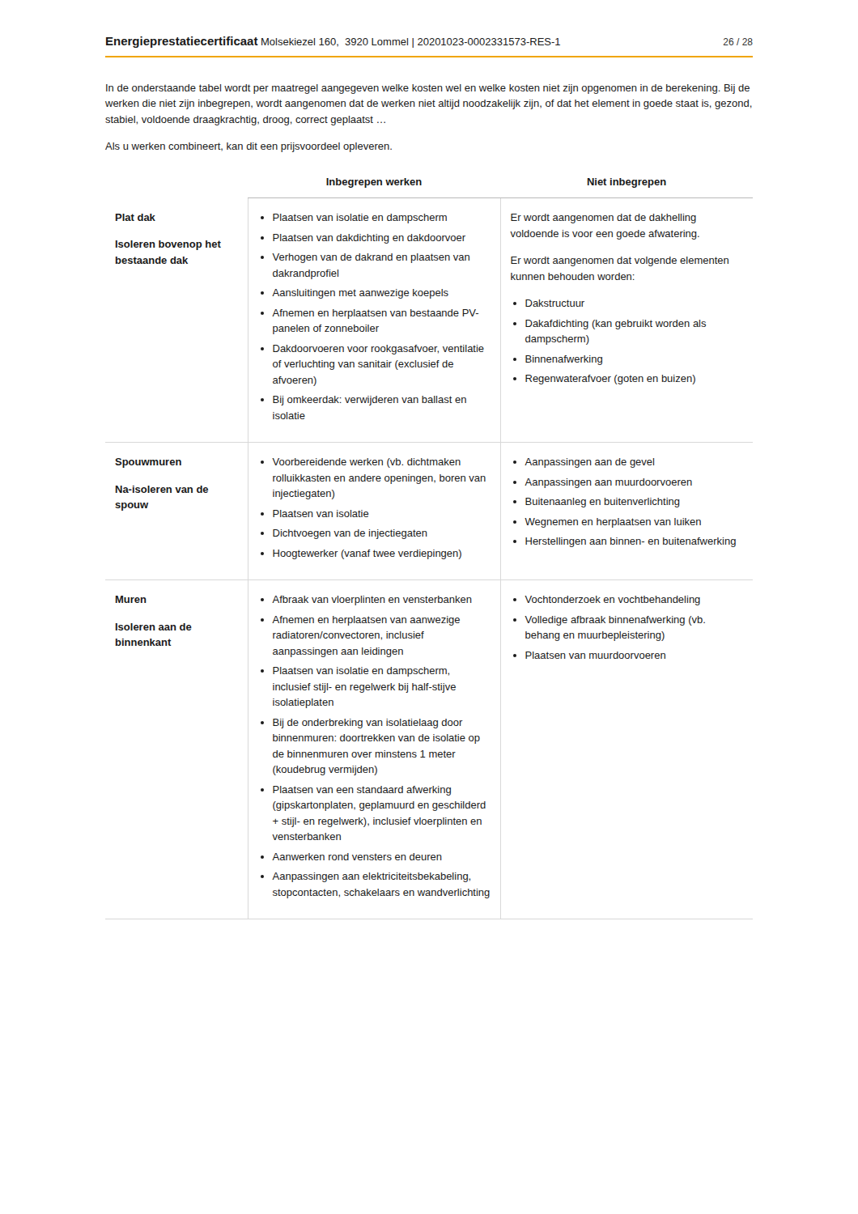Energieprestatiecertificaat Molsekiezel 160, 3920 Lommel | 20201023-0002331573-RES-1
26 / 28
In de onderstaande tabel wordt per maatregel aangegeven welke kosten wel en welke kosten niet zijn opgenomen in de berekening. Bij de werken die niet zijn inbegrepen, wordt aangenomen dat de werken niet altijd noodzakelijk zijn, of dat het element in goede staat is, gezond, stabiel, voldoende draagkrachtig, droog, correct geplaatst …
Als u werken combineert, kan dit een prijsvoordeel opleveren.
| | Inbegrepen werken | Niet inbegrepen |
| --- | --- | --- |
| Plat dak Isoleren bovenop het bestaande dak | Plaatsen van isolatie en dampscherm Plaatsen van dakdichting en dakdoorvoer Verhogen van de dakrand en plaatsen van dakrandprofiel Aansluitingen met aanwezige koepels Afnemen en herplaatsen van bestaande PV-panelen of zonneboiler Dakdoorvoeren voor rookgasafvoer, ventilatie of verluchting van sanitair (exclusief de afvoeren) Bij omkeerdak: verwijderen van ballast en isolatie | Er wordt aangenomen dat de dakhelling voldoende is voor een goede afwatering. Er wordt aangenomen dat volgende elementen kunnen behouden worden: Dakstructuur Dakafdichting (kan gebruikt worden als dampscherm) Binnenafwerking Regenwaterafvoer (goten en buizen) |
| Spouwmuren Na-isoleren van de spouw | Voorbereidende werken (vb. dichtmaken rolluikkasten en andere openingen, boren van injectiegaten) Plaatsen van isolatie Dichtvoegen van de injectiegaten Hoogtewerker (vanaf twee verdiepingen) | Aanpassingen aan de gevel Aanpassingen aan muurdoorvoeren Buitenaanleg en buitenverlichting Wegnemen en herplaatsen van luiken Herstellingen aan binnen- en buitenafwerking |
| Muren Isoleren aan de binnenkant | Afbraak van vloerplinten en vensterbanken Afnemen en herplaatsen van aanwezige radiatoren/convectoren, inclusief aanpassingen aan leidingen Plaatsen van isolatie en dampscherm, inclusief stijl- en regelwerk bij half-stijve isolatieplaten Bij de onderbreking van isolatielaag door binnenmuren: doortrekken van de isolatie op de binnenmuren over minstens 1 meter (koudebrug vermijden) Plaatsen van een standaard afwerking (gipskartonplaten, geplamuurd en geschilderd + stijl- en regelwerk), inclusief vloerplinten en vensterbanken Aanwerken rond vensters en deuren Aanpassingen aan elektriciteitsbekabeling, stopcontacten, schakelaars en wandverlichting | Vochtonderzoek en vochtbehandeling Volledige afbraak binnenafwerking (vb. behang en muurbepleistering) Plaatsen van muurdoorvoeren |